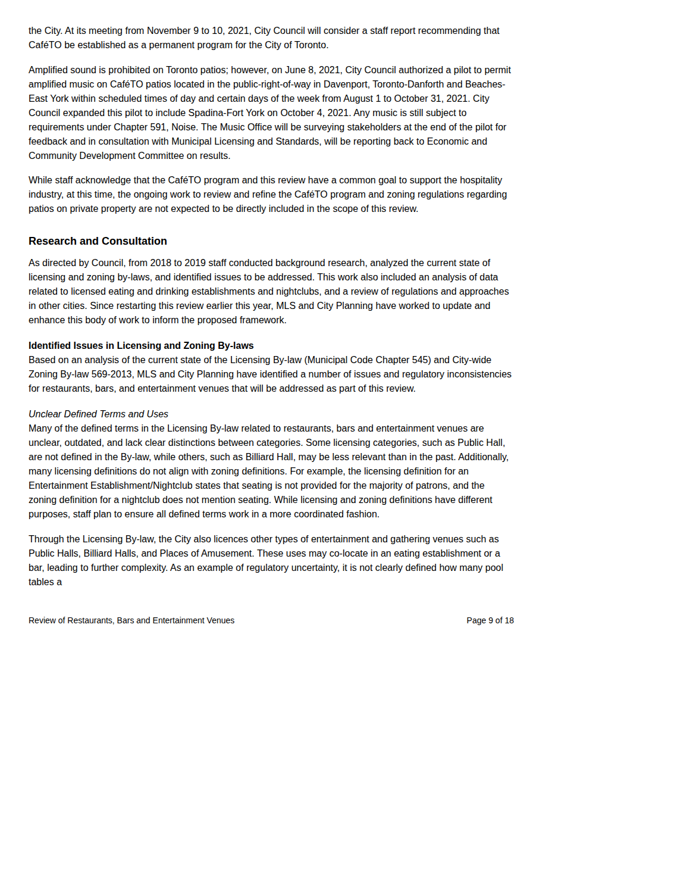the City. At its meeting from November 9 to 10, 2021, City Council will consider a staff report recommending that CaféTO be established as a permanent program for the City of Toronto.
Amplified sound is prohibited on Toronto patios; however, on June 8, 2021, City Council authorized a pilot to permit amplified music on CaféTO patios located in the public-right-of-way in Davenport, Toronto-Danforth and Beaches-East York within scheduled times of day and certain days of the week from August 1 to October 31, 2021. City Council expanded this pilot to include Spadina-Fort York on October 4, 2021. Any music is still subject to requirements under Chapter 591, Noise. The Music Office will be surveying stakeholders at the end of the pilot for feedback and in consultation with Municipal Licensing and Standards, will be reporting back to Economic and Community Development Committee on results.
While staff acknowledge that the CaféTO program and this review have a common goal to support the hospitality industry, at this time, the ongoing work to review and refine the CaféTO program and zoning regulations regarding patios on private property are not expected to be directly included in the scope of this review.
Research and Consultation
As directed by Council, from 2018 to 2019 staff conducted background research, analyzed the current state of licensing and zoning by-laws, and identified issues to be addressed. This work also included an analysis of data related to licensed eating and drinking establishments and nightclubs, and a review of regulations and approaches in other cities. Since restarting this review earlier this year, MLS and City Planning have worked to update and enhance this body of work to inform the proposed framework.
Identified Issues in Licensing and Zoning By-laws
Based on an analysis of the current state of the Licensing By-law (Municipal Code Chapter 545) and City-wide Zoning By-law 569-2013, MLS and City Planning have identified a number of issues and regulatory inconsistencies for restaurants, bars, and entertainment venues that will be addressed as part of this review.
Unclear Defined Terms and Uses
Many of the defined terms in the Licensing By-law related to restaurants, bars and entertainment venues are unclear, outdated, and lack clear distinctions between categories. Some licensing categories, such as Public Hall, are not defined in the By-law, while others, such as Billiard Hall, may be less relevant than in the past. Additionally, many licensing definitions do not align with zoning definitions. For example, the licensing definition for an Entertainment Establishment/Nightclub states that seating is not provided for the majority of patrons, and the zoning definition for a nightclub does not mention seating. While licensing and zoning definitions have different purposes, staff plan to ensure all defined terms work in a more coordinated fashion.
Through the Licensing By-law, the City also licences other types of entertainment and gathering venues such as Public Halls, Billiard Halls, and Places of Amusement. These uses may co-locate in an eating establishment or a bar, leading to further complexity. As an example of regulatory uncertainty, it is not clearly defined how many pool tables a
Review of Restaurants, Bars and Entertainment Venues Page 9 of 18